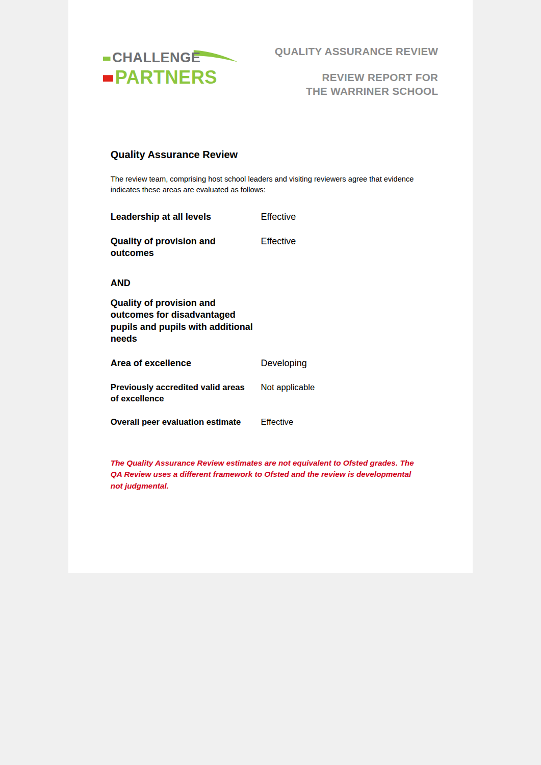Challenge Partners CHALLENGE PARTNERS
QUALITY ASSURANCE REVIEW
REVIEW REPORT FOR
THE WARRINER SCHOOL
Quality Assurance Review
The review team, comprising host school leaders and visiting reviewers agree that evidence indicates these areas are evaluated as follows:
| Leadership at all levels | Effective |
| Quality of provision and outcomes | Effective |
| AND | |
| Quality of provision and outcomes for disadvantaged pupils and pupils with additional needs | |
| Area of excellence | Developing |
| Previously accredited valid areas of excellence | Not applicable |
| Overall peer evaluation estimate | Effective |
The Quality Assurance Review estimates are not equivalent to Ofsted grades. The QA Review uses a different framework to Ofsted and the review is developmental not judgmental.